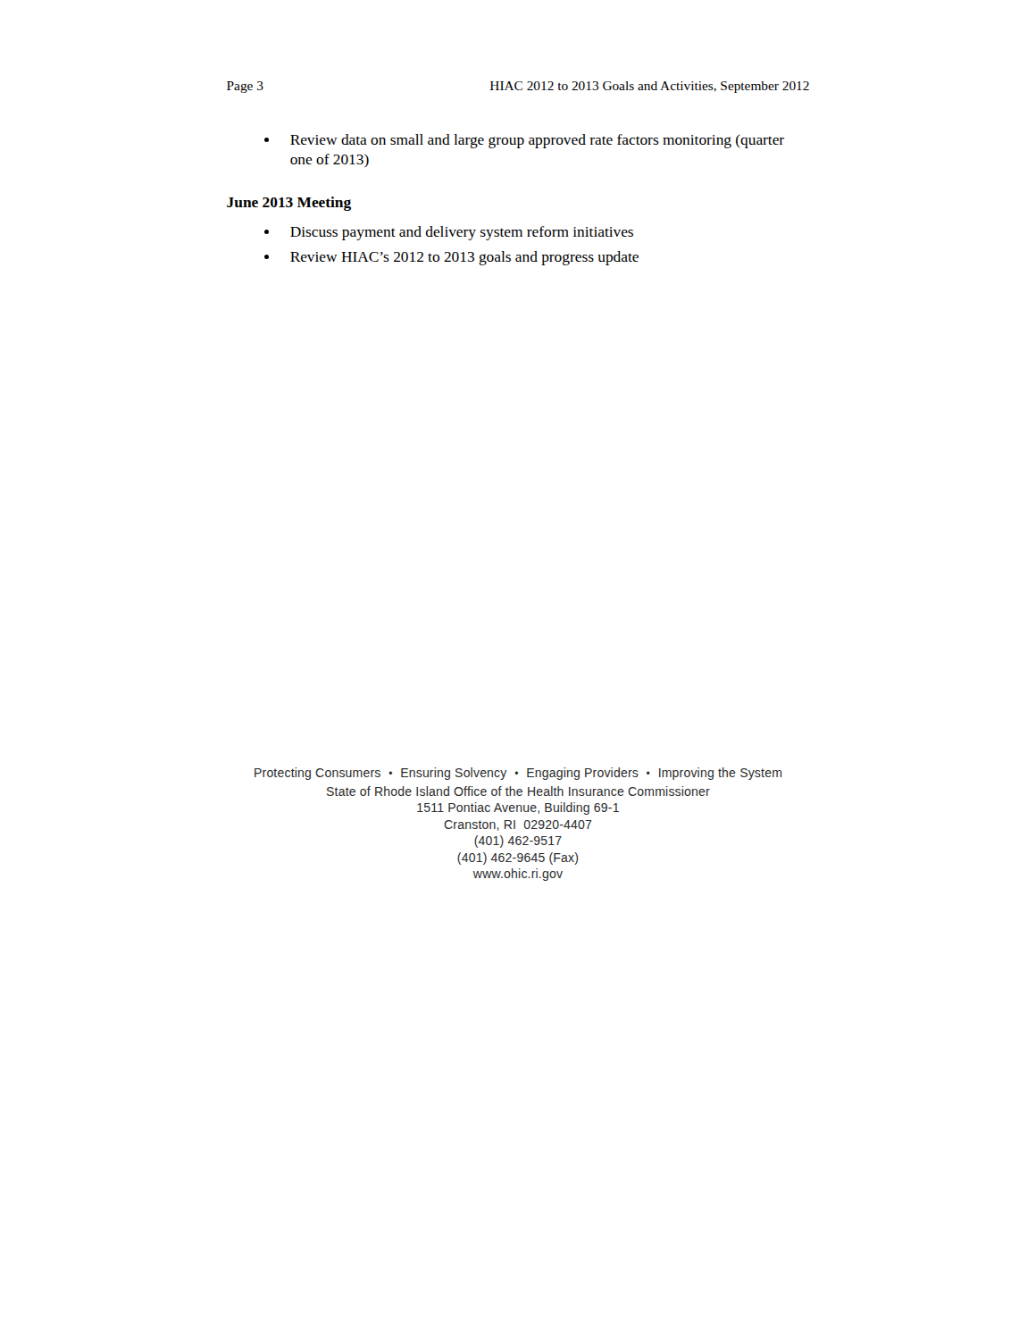Page 3 HIAC 2012 to 2013 Goals and Activities, September 2012
Review data on small and large group approved rate factors monitoring (quarter one of 2013)
June 2013 Meeting
Discuss payment and delivery system reform initiatives
Review HIAC’s 2012 to 2013 goals and progress update
Protecting Consumers•Ensuring Solvency•Engaging Providers•Improving the System
State of Rhode Island Office of the Health Insurance Commissioner
1511 Pontiac Avenue, Building 69-1
Cranston, RI 02920-4407
(401) 462-9517
(401) 462-9645 (Fax)
www.ohic.ri.gov